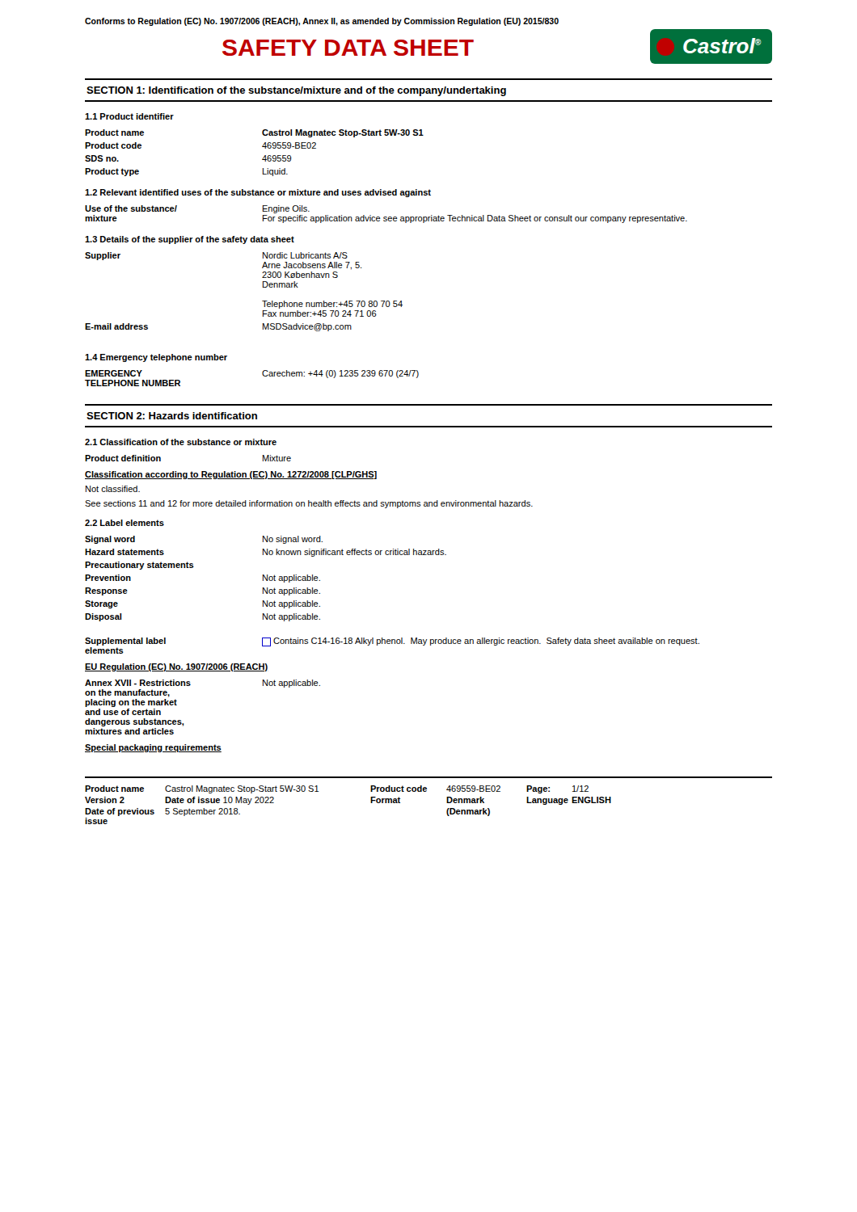Conforms to Regulation (EC) No. 1907/2006 (REACH), Annex II, as amended by Commission Regulation (EU) 2015/830
SAFETY DATA SHEET
Castrol®
SECTION 1: Identification of the substance/mixture and of the company/undertaking
1.1 Product identifier
| Product name | Castrol Magnatec Stop-Start 5W-30 S1 |
| Product code | 469559-BE02 |
| SDS no. | 469559 |
| Product type | Liquid. |
1.2 Relevant identified uses of the substance or mixture and uses advised against
| Use of the substance/ mixture | Engine Oils. For specific application advice see appropriate Technical Data Sheet or consult our company representative. |
1.3 Details of the supplier of the safety data sheet
| Supplier | Nordic Lubricants A/S Arne Jacobsens Alle 7, 5. 2300 København S Denmark Telephone number:+45 70 80 70 54 Fax number:+45 70 24 71 06 |
| E-mail address | MSDSadvice@bp.com |
1.4 Emergency telephone number
| EMERGENCY TELEPHONE NUMBER | Carechem: +44 (0) 1235 239 670 (24/7) |
SECTION 2: Hazards identification
2.1 Classification of the substance or mixture
| Product definition | Mixture |
Classification according to Regulation (EC) No. 1272/2008 [CLP/GHS]
Not classified.
See sections 11 and 12 for more detailed information on health effects and symptoms and environmental hazards.
2.2 Label elements
| Signal word | No signal word. |
| Hazard statements | No known significant effects or critical hazards. |
| Precautionary statements | |
| Prevention | Not applicable. |
| Response | Not applicable. |
| Storage | Not applicable. |
| Disposal | Not applicable. |
| Supplemental label elements | Contains C14-16-18 Alkyl phenol. May produce an allergic reaction. Safety data sheet available on request. |
EU Regulation (EC) No. 1907/2006 (REACH)
| Annex XVII - Restrictions on the manufacture, placing on the market and use of certain dangerous substances, mixtures and articles | Not applicable. |
Special packaging requirements
| Product name | Castrol Magnatec Stop-Start 5W-30 S1 | Product code | 469559-BE02 | Page: | 1/12 |
| Version 2 | Date of issue 10 May 2022 | Format | Denmark | Language | ENGLISH |
| Date of previous issue | 5 September 2018. | | (Denmark) | | |